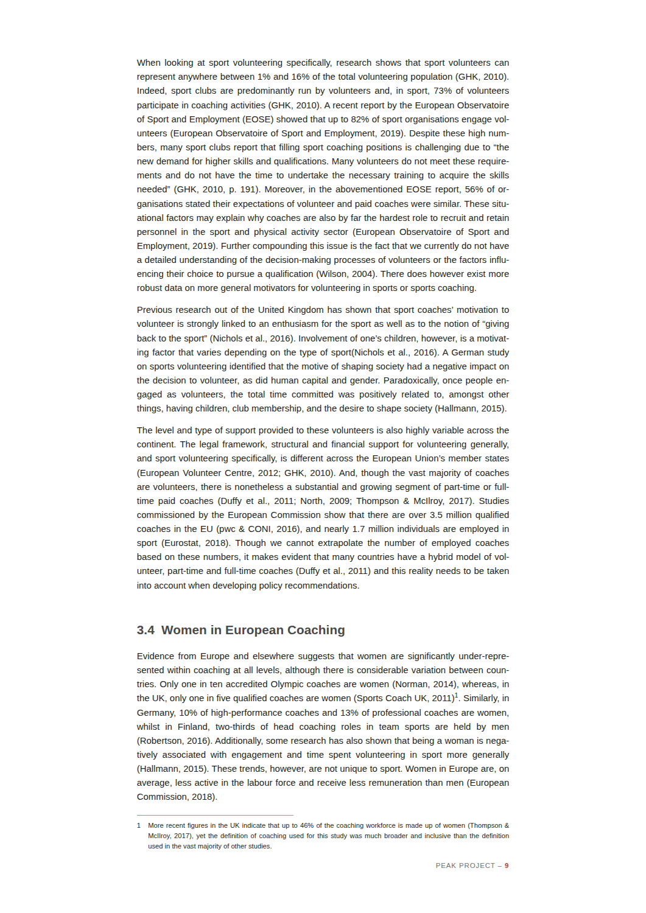When looking at sport volunteering specifically, research shows that sport volunteers can represent anywhere between 1% and 16% of the total volunteering population (GHK, 2010). Indeed, sport clubs are predominantly run by volunteers and, in sport, 73% of volunteers participate in coaching activities (GHK, 2010). A recent report by the European Observatoire of Sport and Employment (EOSE) showed that up to 82% of sport organisations engage volunteers (European Observatoire of Sport and Employment, 2019). Despite these high numbers, many sport clubs report that filling sport coaching positions is challenging due to “the new demand for higher skills and qualifications. Many volunteers do not meet these requirements and do not have the time to undertake the necessary training to acquire the skills needed” (GHK, 2010, p. 191). Moreover, in the abovementioned EOSE report, 56% of organisations stated their expectations of volunteer and paid coaches were similar. These situational factors may explain why coaches are also by far the hardest role to recruit and retain personnel in the sport and physical activity sector (European Observatoire of Sport and Employment, 2019). Further compounding this issue is the fact that we currently do not have a detailed understanding of the decision-making processes of volunteers or the factors influencing their choice to pursue a qualification (Wilson, 2004). There does however exist more robust data on more general motivators for volunteering in sports or sports coaching.
Previous research out of the United Kingdom has shown that sport coaches’ motivation to volunteer is strongly linked to an enthusiasm for the sport as well as to the notion of “giving back to the sport” (Nichols et al., 2016). Involvement of one’s children, however, is a motivating factor that varies depending on the type of sport(Nichols et al., 2016). A German study on sports volunteering identified that the motive of shaping society had a negative impact on the decision to volunteer, as did human capital and gender. Paradoxically, once people engaged as volunteers, the total time committed was positively related to, amongst other things, having children, club membership, and the desire to shape society (Hallmann, 2015).
The level and type of support provided to these volunteers is also highly variable across the continent. The legal framework, structural and financial support for volunteering generally, and sport volunteering specifically, is different across the European Union’s member states (European Volunteer Centre, 2012; GHK, 2010). And, though the vast majority of coaches are volunteers, there is nonetheless a substantial and growing segment of part-time or full-time paid coaches (Duffy et al., 2011; North, 2009; Thompson & McIlroy, 2017). Studies commissioned by the European Commission show that there are over 3.5 million qualified coaches in the EU (pwc & CONI, 2016), and nearly 1.7 million individuals are employed in sport (Eurostat, 2018). Though we cannot extrapolate the number of employed coaches based on these numbers, it makes evident that many countries have a hybrid model of volunteer, part-time and full-time coaches (Duffy et al., 2011) and this reality needs to be taken into account when developing policy recommendations.
3.4 Women in European Coaching
Evidence from Europe and elsewhere suggests that women are significantly under-represented within coaching at all levels, although there is considerable variation between countries. Only one in ten accredited Olympic coaches are women (Norman, 2014), whereas, in the UK, only one in five qualified coaches are women (Sports Coach UK, 2011)1. Similarly, in Germany, 10% of high-performance coaches and 13% of professional coaches are women, whilst in Finland, two-thirds of head coaching roles in team sports are held by men (Robertson, 2016). Additionally, some research has also shown that being a woman is negatively associated with engagement and time spent volunteering in sport more generally (Hallmann, 2015). These trends, however, are not unique to sport. Women in Europe are, on average, less active in the labour force and receive less remuneration than men (European Commission, 2018).
1 More recent figures in the UK indicate that up to 46% of the coaching workforce is made up of women (Thompson & McIlroy, 2017), yet the definition of coaching used for this study was much broader and inclusive than the definition used in the vast majority of other studies.
Peak Project – 9